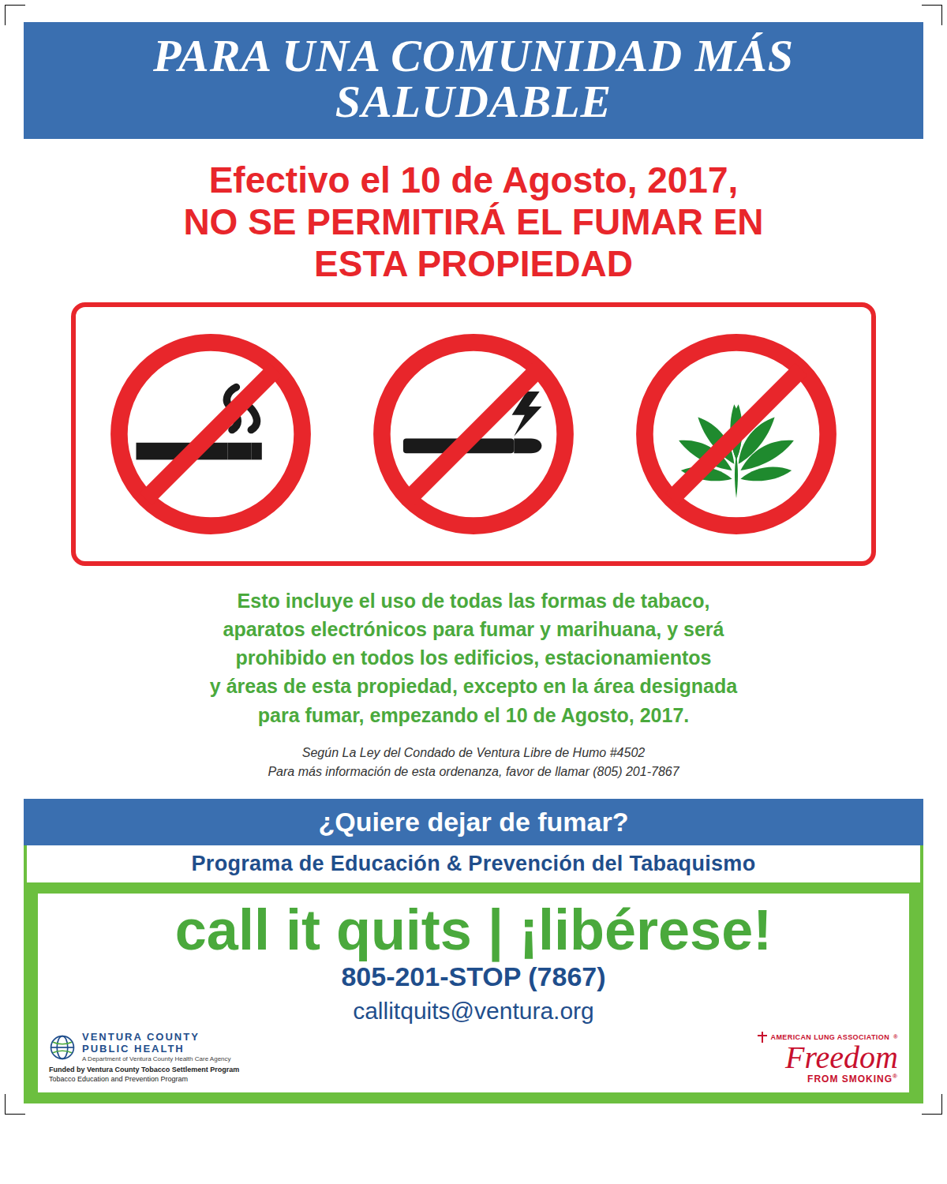Para una comunidad más saludable
Efectivo el 10 de Agosto, 2017,
No se permitirá el fumar en
esta propiedad
Esto incluye el uso de todas las formas de tabaco,
aparatos electrónicos para fumar y marihuana, y será
prohibido en todos los edificios, estacionamientos
y áreas de esta propiedad, excepto en la área designada
para fumar, empezando el 10 de Agosto, 2017.
Según La Ley del Condado de Ventura Libre de Humo #4502
Para más información de esta ordenanza, favor de llamar (805) 201-7867
¿Quiere dejar de fumar?
Programa de Educación & Prevención del Tabaquismo
call it quits | ¡libérese!
805-201-STOP (7867)
callitquits@ventura.org
VENTURA COUNTY
PUBLIC HEALTH A Department of Ventura County Health Care Agency
Funded by Ventura County Tobacco Settlement Program
Tobacco Education and Prevention Program
AMERICAN LUNG ASSOCIATION®
Freedom
FROM SMOKING®